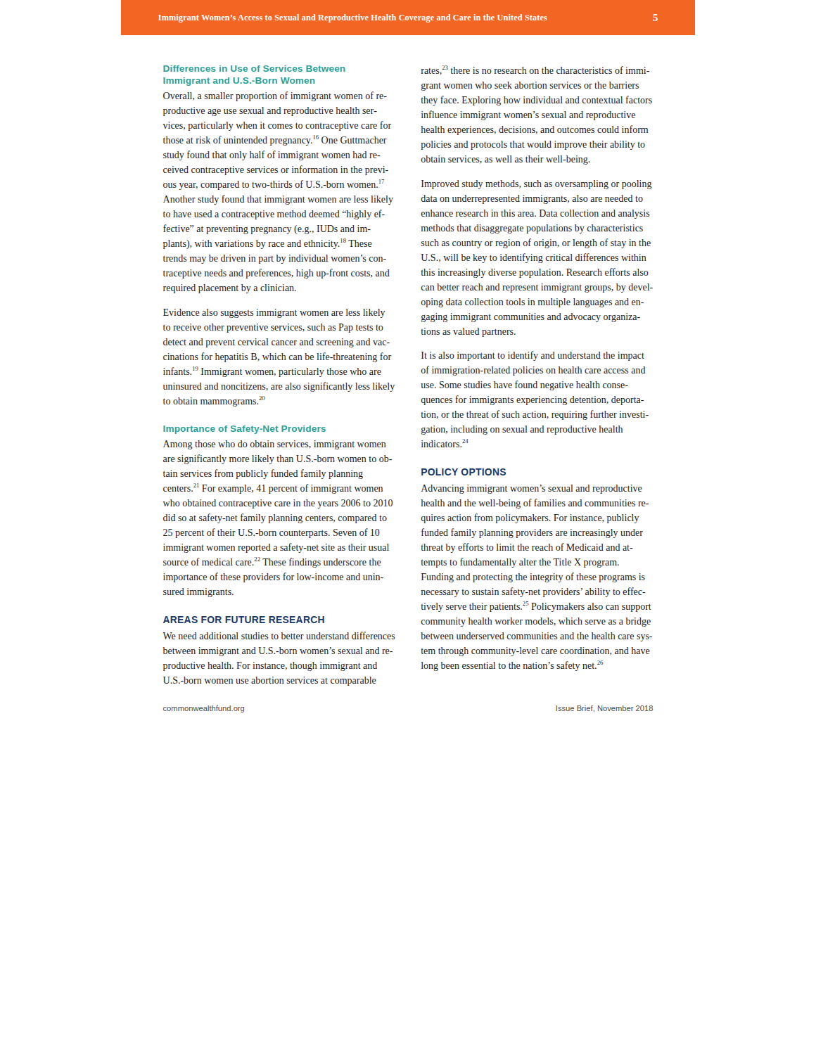Immigrant Women’s Access to Sexual and Reproductive Health Coverage and Care in the United States
5
Differences in Use of Services Between Immigrant and U.S.-Born Women
Overall, a smaller proportion of immigrant women of reproductive age use sexual and reproductive health services, particularly when it comes to contraceptive care for those at risk of unintended pregnancy.16 One Guttmacher study found that only half of immigrant women had received contraceptive services or information in the previous year, compared to two-thirds of U.S.-born women.17 Another study found that immigrant women are less likely to have used a contraceptive method deemed “highly effective” at preventing pregnancy (e.g., IUDs and implants), with variations by race and ethnicity.18 These trends may be driven in part by individual women’s contraceptive needs and preferences, high up-front costs, and required placement by a clinician.
Evidence also suggests immigrant women are less likely to receive other preventive services, such as Pap tests to detect and prevent cervical cancer and screening and vaccinations for hepatitis B, which can be life-threatening for infants.19 Immigrant women, particularly those who are uninsured and noncitizens, are also significantly less likely to obtain mammograms.20
Importance of Safety-Net Providers
Among those who do obtain services, immigrant women are significantly more likely than U.S.-born women to obtain services from publicly funded family planning centers.21 For example, 41 percent of immigrant women who obtained contraceptive care in the years 2006 to 2010 did so at safety-net family planning centers, compared to 25 percent of their U.S.-born counterparts. Seven of 10 immigrant women reported a safety-net site as their usual source of medical care.22 These findings underscore the importance of these providers for low-income and uninsured immigrants.
Areas for Future Research
We need additional studies to better understand differences between immigrant and U.S.-born women’s sexual and reproductive health. For instance, though immigrant and U.S.-born women use abortion services at comparable rates,23 there is no research on the characteristics of immigrant women who seek abortion services or the barriers they face. Exploring how individual and contextual factors influence immigrant women’s sexual and reproductive health experiences, decisions, and outcomes could inform policies and protocols that would improve their ability to obtain services, as well as their well-being.
Improved study methods, such as oversampling or pooling data on underrepresented immigrants, also are needed to enhance research in this area. Data collection and analysis methods that disaggregate populations by characteristics such as country or region of origin, or length of stay in the U.S., will be key to identifying critical differences within this increasingly diverse population. Research efforts also can better reach and represent immigrant groups, by developing data collection tools in multiple languages and engaging immigrant communities and advocacy organizations as valued partners.
It is also important to identify and understand the impact of immigration-related policies on health care access and use. Some studies have found negative health consequences for immigrants experiencing detention, deportation, or the threat of such action, requiring further investigation, including on sexual and reproductive health indicators.24
Policy Options
Advancing immigrant women’s sexual and reproductive health and the well-being of families and communities requires action from policymakers. For instance, publicly funded family planning providers are increasingly under threat by efforts to limit the reach of Medicaid and attempts to fundamentally alter the Title X program. Funding and protecting the integrity of these programs is necessary to sustain safety-net providers’ ability to effectively serve their patients.25 Policymakers also can support community health worker models, which serve as a bridge between underserved communities and the health care system through community-level care coordination, and have long been essential to the nation’s safety net.26
commonwealthfund.org
Issue Brief, November 2018